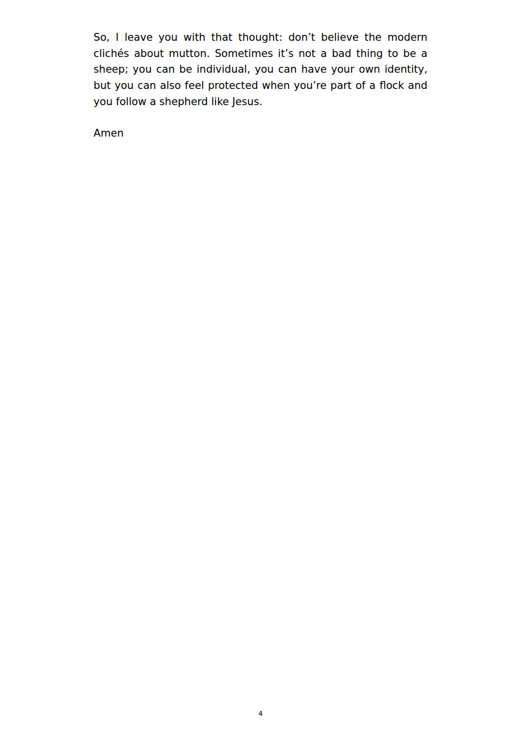So, I leave you with that thought: don’t believe the modern clichés about mutton. Sometimes it’s not a bad thing to be a sheep; you can be individual, you can have your own identity, but you can also feel protected when you’re part of a flock and you follow a shepherd like Jesus.
Amen
4